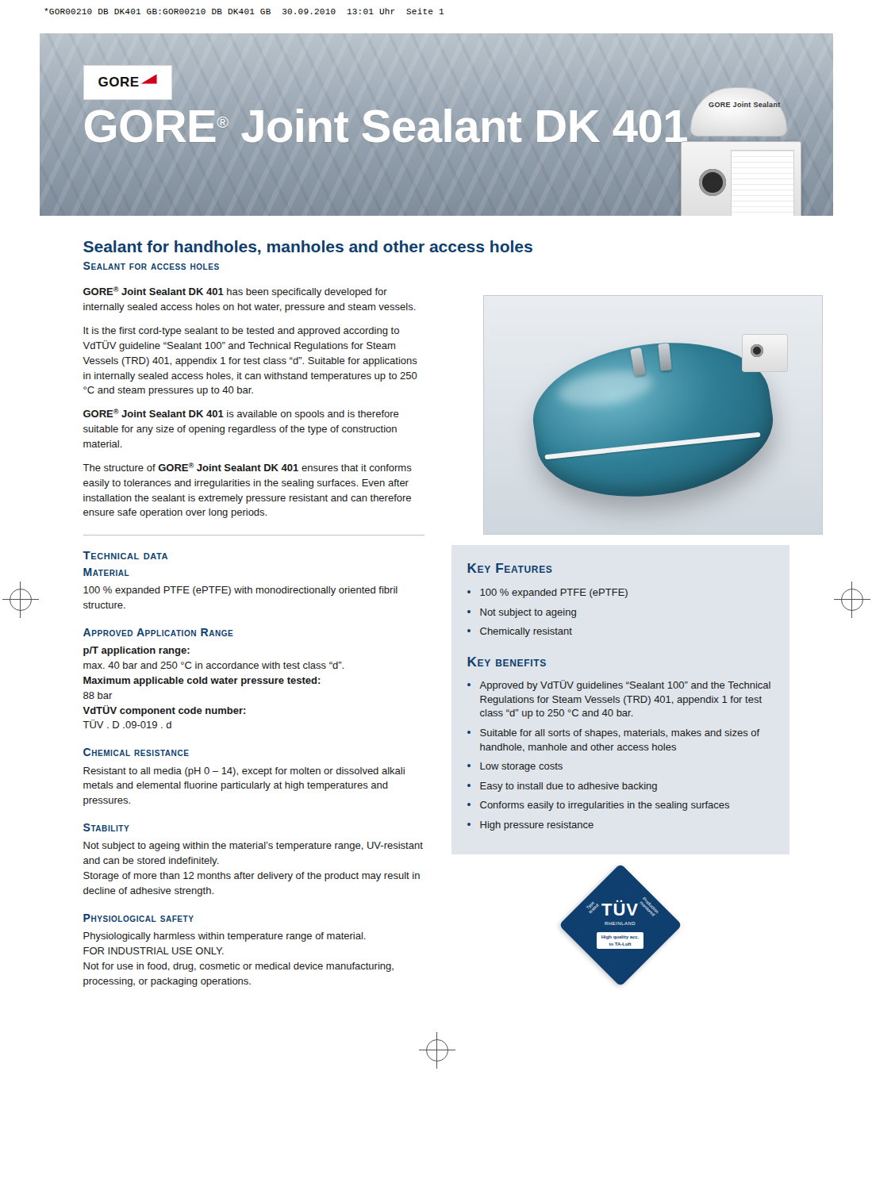*GOR00210 DB DK401 GB:GOR00210 DB DK401 GB 30.09.2010 13:01 Uhr Seite 1
GORE
GORE® Joint Sealant DK 401
GORE Joint Sealant
Sealant for handholes, manholes and other access holes
Sealant for access holes
GORE® Joint Sealant DK 401 has been specifically developed for internally sealed access holes on hot water, pressure and steam vessels.
It is the first cord-type sealant to be tested and approved according to VdTÜV guideline “Sealant 100” and Technical Regulations for Steam Vessels (TRD) 401, appendix 1 for test class “d”. Suitable for applications in internally sealed access holes, it can withstand temperatures up to 250 °C and steam pressures up to 40 bar.
GORE® Joint Sealant DK 401 is available on spools and is therefore suitable for any size of opening regardless of the type of construction material.
The structure of GORE® Joint Sealant DK 401 ensures that it conforms easily to tolerances and irregularities in the sealing surfaces. Even after installation the sealant is extremely pressure resistant and can therefore ensure safe operation over long periods.
Technical data
Material
100 % expanded PTFE (ePTFE) with monodirectionally oriented fibril structure.
Approved Application Range
p/T application range:
max. 40 bar and 250 °C in accordance with test class “d”.
Maximum applicable cold water pressure tested:
88 bar
VdTÜV component code number:
TÜV . D .09-019 . d
Chemical resistance
Resistant to all media (pH 0 – 14), except for molten or dissolved alkali metals and elemental fluorine particularly at high temperatures and pressures.
Stability
Not subject to ageing within the material’s temperature range, UV-resistant and can be stored indefinitely.
Storage of more than 12 months after delivery of the product may result in decline of adhesive strength.
Physiological safety
Physiologically harmless within temperature range of material.
FOR INDUSTRIAL USE ONLY.
Not for use in food, drug, cosmetic or medical device manufacturing, processing, or packaging operations.
Key Features
100 % expanded PTFE (ePTFE)
Not subject to ageing
Chemically resistant
Key benefits
Approved by VdTÜV guidelines “Sealant 100” and the Technical Regulations for Steam Vessels (TRD) 401, appendix 1 for test class “d” up to 250 °C and 40 bar.
Suitable for all sorts of shapes, materials, makes and sizes of handhole, manhole and other access holes
Low storage costs
Easy to install due to adhesive backing
Conforms easily to irregularities in the sealing surfaces
High pressure resistance
Type
tested
Production
monitored
TÜV
RHEINLAND
High quality acc.
to TA-Luft